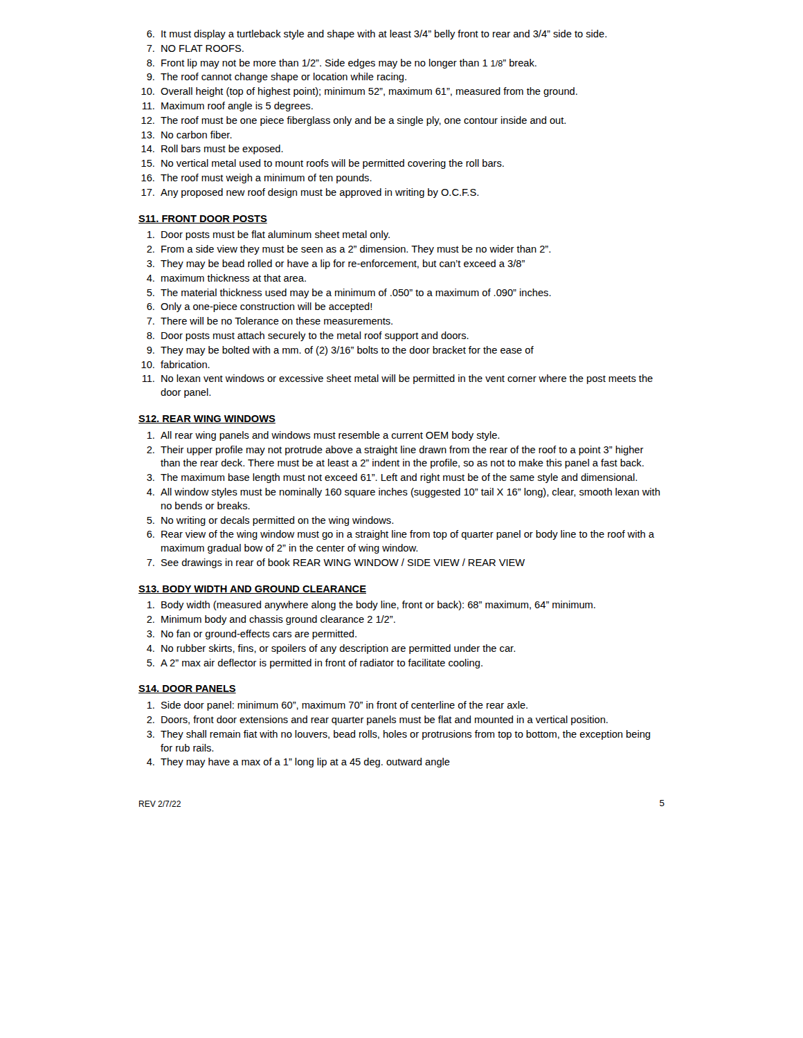It must display a turtleback style and shape with at least 3/4” belly front to rear and 3/4” side to side.
NO FLAT ROOFS.
Front lip may not be more than 1/2”. Side edges may be no longer than 1 1/8” break.
The roof cannot change shape or location while racing.
Overall height (top of highest point); minimum 52”, maximum 61”, measured from the ground.
Maximum roof angle is 5 degrees.
The roof must be one piece fiberglass only and be a single ply, one contour inside and out.
No carbon fiber.
Roll bars must be exposed.
No vertical metal used to mount roofs will be permitted covering the roll bars.
The roof must weigh a minimum of ten pounds.
Any proposed new roof design must be approved in writing by O.C.F.S.
S11. FRONT DOOR POSTS
Door posts must be flat aluminum sheet metal only.
From a side view they must be seen as a 2” dimension. They must be no wider than 2”.
They may be bead rolled or have a lip for re-enforcement, but can’t exceed a 3/8”
maximum thickness at that area.
The material thickness used may be a minimum of .050” to a maximum of .090” inches.
Only a one-piece construction will be accepted!
There will be no Tolerance on these measurements.
Door posts must attach securely to the metal roof support and doors.
They may be bolted with a mm. of (2) 3/16” bolts to the door bracket for the ease of
fabrication.
No lexan vent windows or excessive sheet metal will be permitted in the vent corner where the post meets the door panel.
S12. REAR WING WINDOWS
All rear wing panels and windows must resemble a current OEM body style.
Their upper profile may not protrude above a straight line drawn from the rear of the roof to a point 3” higher than the rear deck. There must be at least a 2” indent in the profile, so as not to make this panel a fast back.
The maximum base length must not exceed 61”. Left and right must be of the same style and dimensional.
All window styles must be nominally 160 square inches (suggested 10” tail X 16” long), clear, smooth lexan with no bends or breaks.
No writing or decals permitted on the wing windows.
Rear view of the wing window must go in a straight line from top of quarter panel or body line to the roof with a maximum gradual bow of 2” in the center of wing window.
See drawings in rear of book REAR WING WINDOW / SIDE VIEW / REAR VIEW
S13. BODY WIDTH AND GROUND CLEARANCE
Body width (measured anywhere along the body line, front or back): 68” maximum, 64” minimum.
Minimum body and chassis ground clearance 2 1/2”.
No fan or ground-effects cars are permitted.
No rubber skirts, fins, or spoilers of any description are permitted under the car.
A 2” max air deflector is permitted in front of radiator to facilitate cooling.
S14. DOOR PANELS
Side door panel: minimum 60”, maximum 70” in front of centerline of the rear axle.
Doors, front door extensions and rear quarter panels must be flat and mounted in a vertical position.
They shall remain fiat with no louvers, bead rolls, holes or protrusions from top to bottom, the exception being for rub rails.
They may have a max of a 1” long lip at a 45 deg. outward angle
REV 2/7/22 5